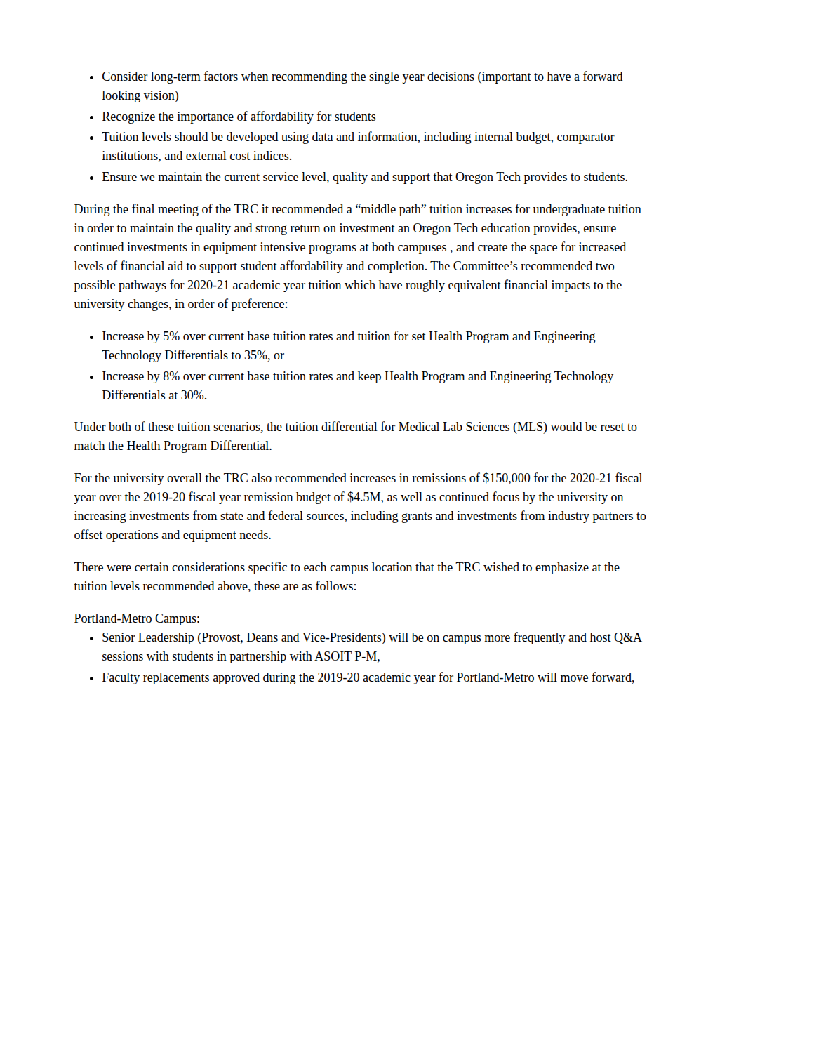Consider long-term factors when recommending the single year decisions (important to have a forward looking vision)
Recognize the importance of affordability for students
Tuition levels should be developed using data and information, including internal budget, comparator institutions, and external cost indices.
Ensure we maintain the current service level, quality and support that Oregon Tech provides to students.
During the final meeting of the TRC it recommended a “middle path” tuition increases for undergraduate tuition in order to maintain the quality and strong return on investment an Oregon Tech education provides, ensure continued investments in equipment intensive programs at both campuses , and create the space for increased levels of financial aid to support student affordability and completion. The Committee’s recommended two possible pathways for 2020-21 academic year tuition which have roughly equivalent financial impacts to the university changes, in order of preference:
Increase by 5% over current base tuition rates and tuition for set Health Program and Engineering Technology Differentials to 35%, or
Increase by 8% over current base tuition rates and keep Health Program and Engineering Technology Differentials at 30%.
Under both of these tuition scenarios, the tuition differential for Medical Lab Sciences (MLS) would be reset to match the Health Program Differential.
For the university overall the TRC also recommended increases in remissions of $150,000 for the 2020-21 fiscal year over the 2019-20 fiscal year remission budget of $4.5M, as well as continued focus by the university on increasing investments from state and federal sources, including grants and investments from industry partners to offset operations and equipment needs.
There were certain considerations specific to each campus location that the TRC wished to emphasize at the tuition levels recommended above, these are as follows:
Portland-Metro Campus:
Senior Leadership (Provost, Deans and Vice-Presidents) will be on campus more frequently and host Q&A sessions with students in partnership with ASOIT P-M,
Faculty replacements approved during the 2019-20 academic year for Portland-Metro will move forward,